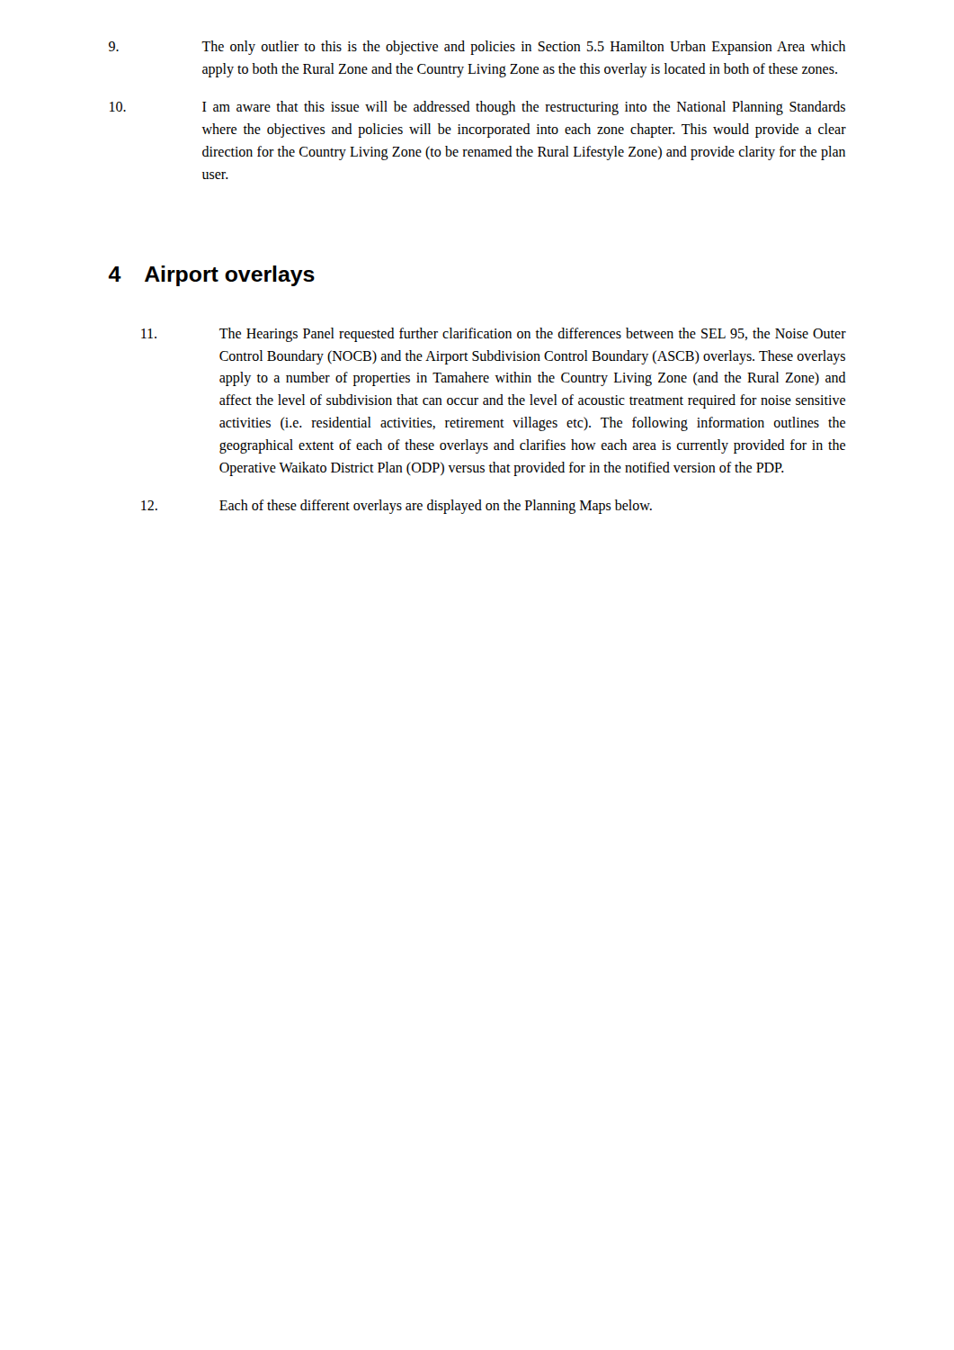9. The only outlier to this is the objective and policies in Section 5.5 Hamilton Urban Expansion Area which apply to both the Rural Zone and the Country Living Zone as the this overlay is located in both of these zones.
10. I am aware that this issue will be addressed though the restructuring into the National Planning Standards where the objectives and policies will be incorporated into each zone chapter. This would provide a clear direction for the Country Living Zone (to be renamed the Rural Lifestyle Zone) and provide clarity for the plan user.
4 Airport overlays
11. The Hearings Panel requested further clarification on the differences between the SEL 95, the Noise Outer Control Boundary (NOCB) and the Airport Subdivision Control Boundary (ASCB) overlays. These overlays apply to a number of properties in Tamahere within the Country Living Zone (and the Rural Zone) and affect the level of subdivision that can occur and the level of acoustic treatment required for noise sensitive activities (i.e. residential activities, retirement villages etc). The following information outlines the geographical extent of each of these overlays and clarifies how each area is currently provided for in the Operative Waikato District Plan (ODP) versus that provided for in the notified version of the PDP.
12. Each of these different overlays are displayed on the Planning Maps below.